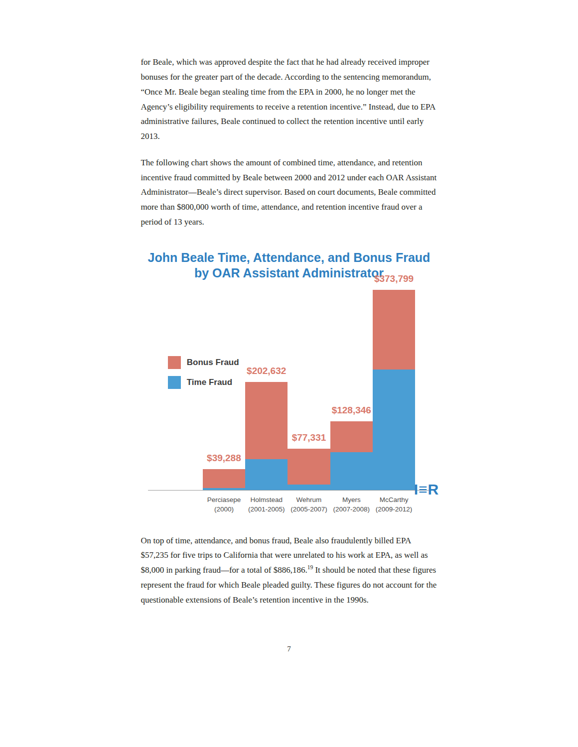for Beale, which was approved despite the fact that he had already received improper bonuses for the greater part of the decade. According to the sentencing memorandum, “Once Mr. Beale began stealing time from the EPA in 2000, he no longer met the Agency’s eligibility requirements to receive a retention incentive.” Instead, due to EPA administrative failures, Beale continued to collect the retention incentive until early 2013.
The following chart shows the amount of combined time, attendance, and retention incentive fraud committed by Beale between 2000 and 2012 under each OAR Assistant Administrator—Beale’s direct supervisor. Based on court documents, Beale committed more than $800,000 worth of time, attendance, and retention incentive fraud over a period of 13 years.
John Beale Time, Attendance, and Bonus Fraud
by OAR Assistant Administrator
Bonus Fraud
Time Fraud
$39,288
$202,632
$77,331
$128,346
$373,799
Perciasepe
(2000)
Holmstead
(2001-2005)
Wehrum
(2005-2007)
Myers
(2007-2008)
McCarthy
(2009-2012)
I≡R
On top of time, attendance, and bonus fraud, Beale also fraudulently billed EPA $57,235 for five trips to California that were unrelated to his work at EPA, as well as $8,000 in parking fraud—for a total of $886,186.19 It should be noted that these figures represent the fraud for which Beale pleaded guilty. These figures do not account for the questionable extensions of Beale’s retention incentive in the 1990s.
7